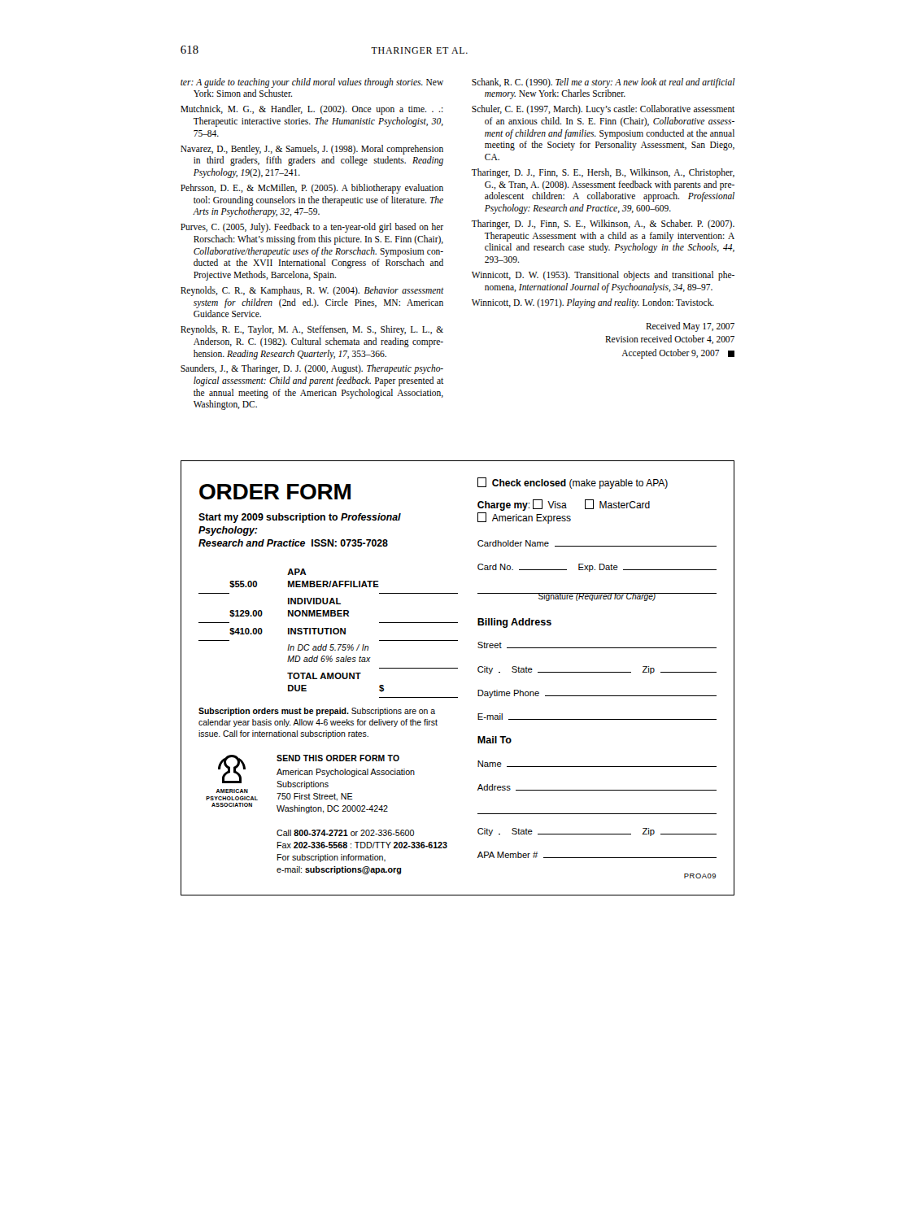618
Tharinger et al.
ter: A guide to teaching your child moral values through stories. New York: Simon and Schuster.
Mutchnick, M. G., & Handler, L. (2002). Once upon a time. . .: Therapeutic interactive stories. The Humanistic Psychologist, 30, 75–84.
Navarez, D., Bentley, J., & Samuels, J. (1998). Moral comprehension in third graders, fifth graders and college students. Reading Psychology, 19(2), 217–241.
Pehrsson, D. E., & McMillen, P. (2005). A bibliotherapy evaluation tool: Grounding counselors in the therapeutic use of literature. The Arts in Psychotherapy, 32, 47–59.
Purves, C. (2005, July). Feedback to a ten-year-old girl based on her Rorschach: What’s missing from this picture. In S. E. Finn (Chair), Collaborative/therapeutic uses of the Rorschach. Symposium conducted at the XVII International Congress of Rorschach and Projective Methods, Barcelona, Spain.
Reynolds, C. R., & Kamphaus, R. W. (2004). Behavior assessment system for children (2nd ed.). Circle Pines, MN: American Guidance Service.
Reynolds, R. E., Taylor, M. A., Steffensen, M. S., Shirey, L. L., & Anderson, R. C. (1982). Cultural schemata and reading comprehension. Reading Research Quarterly, 17, 353–366.
Saunders, J., & Tharinger, D. J. (2000, August). Therapeutic psychological assessment: Child and parent feedback. Paper presented at the annual meeting of the American Psychological Association, Washington, DC.
Schank, R. C. (1990). Tell me a story: A new look at real and artificial memory. New York: Charles Scribner.
Schuler, C. E. (1997, March). Lucy’s castle: Collaborative assessment of an anxious child. In S. E. Finn (Chair), Collaborative assessment of children and families. Symposium conducted at the annual meeting of the Society for Personality Assessment, San Diego, CA.
Tharinger, D. J., Finn, S. E., Hersh, B., Wilkinson, A., Christopher, G., & Tran, A. (2008). Assessment feedback with parents and pre-adolescent children: A collaborative approach. Professional Psychology: Research and Practice, 39, 600–609.
Tharinger, D. J., Finn, S. E., Wilkinson, A., & Schaber. P. (2007). Therapeutic Assessment with a child as a family intervention: A clinical and research case study. Psychology in the Schools, 44, 293–309.
Winnicott, D. W. (1953). Transitional objects and transitional phenomena, International Journal of Psychoanalysis, 34, 89–97.
Winnicott, D. W. (1971). Playing and reality. London: Tavistock.
Received May 17, 2007
Revision received October 4, 2007
Accepted October 9, 2007
ORDER FORM
Start my 2009 subscription to Professional Psychology:
Research and Practice ISSN: 0735-7028
| | $55.00 | APA MEMBER/AFFILIATE | |
| | $129.00 | INDIVIDUAL NONMEMBER | |
| | $410.00 | INSTITUTION | |
| | | In DC add 5.75% / In MD add 6% sales tax | |
| | | TOTAL AMOUNT DUE | $ |
Subscription orders must be prepaid. Subscriptions are on a calendar year basis only. Allow 4-6 weeks for delivery of the first issue. Call for international subscription rates.
American
Psychological
Association
SEND THIS ORDER FORM TO
American Psychological Association
Subscriptions
750 First Street, NE
Washington, DC 20002-4242
Call 800-374-2721 or 202-336-5600
Fax 202-336-5568 : TDD/TTY 202-336-6123
For subscription information,
e-mail: subscriptions@apa.org
Check enclosed (make payable to APA)
Charge my: Visa MasterCard American Express
Cardholder Name
Card No. Exp. Date
Signature (Required for Charge)
Billing Address
Street
City State Zip
Daytime Phone
E-mail
Mail To
Name
Address
City State Zip
APA Member #
PROA09